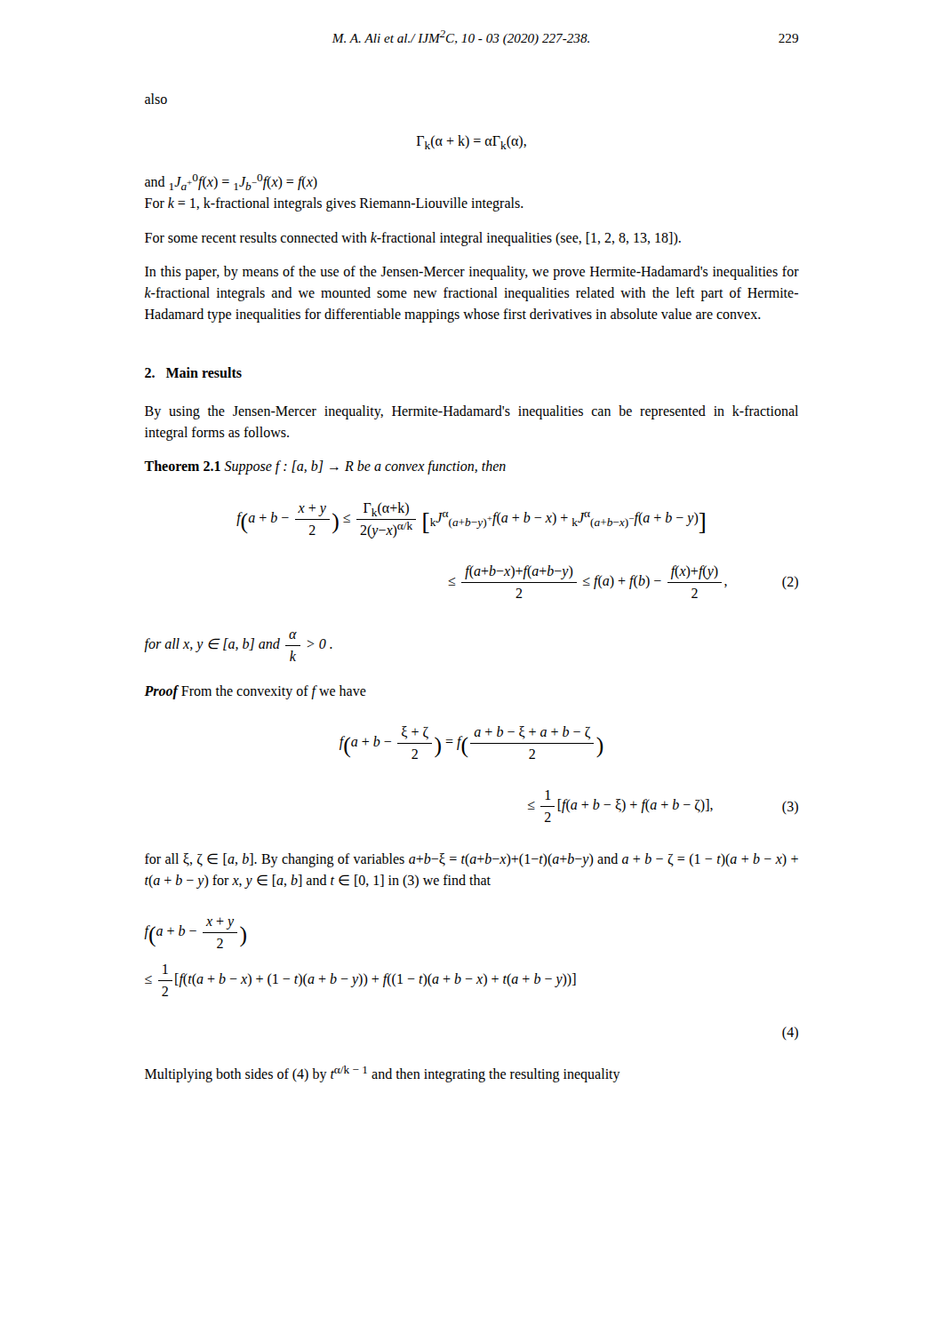M. A. Ali et al./ IJM2C, 10 - 03 (2020) 227-238. 229
also
Γk(α + k) = αΓk(α),
and 1Ja+0f(x) = 1Jb−0f(x) = f(x)
For k = 1, k-fractional integrals gives Riemann-Liouville integrals.
For some recent results connected with k-fractional integral inequalities (see, [1, 2, 8, 13, 18]).
In this paper, by means of the use of the Jensen-Mercer inequality, we prove Hermite-Hadamard's inequalities for k-fractional integrals and we mounted some new fractional inequalities related with the left part of Hermite-Hadamard type inequalities for differentiable mappings whose first derivatives in absolute value are convex.
2. Main results
By using the Jensen-Mercer inequality, Hermite-Hadamard's inequalities can be represented in k-fractional integral forms as follows.
Theorem 2.1 Suppose f : [a, b] → R be a convex function, then
f(a + b − x + y 2) ≤ Γk(α+k) 2(y−x)α/k [kJα(a+b−y)+f(a + b − x) + kJα(a+b−x)−f(a + b − y)]
≤ f(a+b−x)+f(a+b−y) 2 ≤ f(a) + f(b) − f(x)+f(y) 2,
(2)
for all x, y ∈ [a, b] and αk > 0 .
Proof From the convexity of f we have
f(a + b − ξ + ζ 2) = f(a + b − ξ + a + b − ζ 2)
≤ 12[f(a + b − ξ) + f(a + b − ζ)],
(3)
for all ξ, ζ ∈ [a, b]. By changing of variables a+b−ξ = t(a+b−x)+(1−t)(a+b−y) and a + b − ζ = (1 − t)(a + b − x) + t(a + b − y) for x, y ∈ [a, b] and t ∈ [0, 1] in (3) we find that
f(a + b − x + y 2)
≤ 12[f(t(a + b − x) + (1 − t)(a + b − y)) + f((1 − t)(a + b − x) + t(a + b − y))]
(4)
Multiplying both sides of (4) by tα/k − 1 and then integrating the resulting inequality